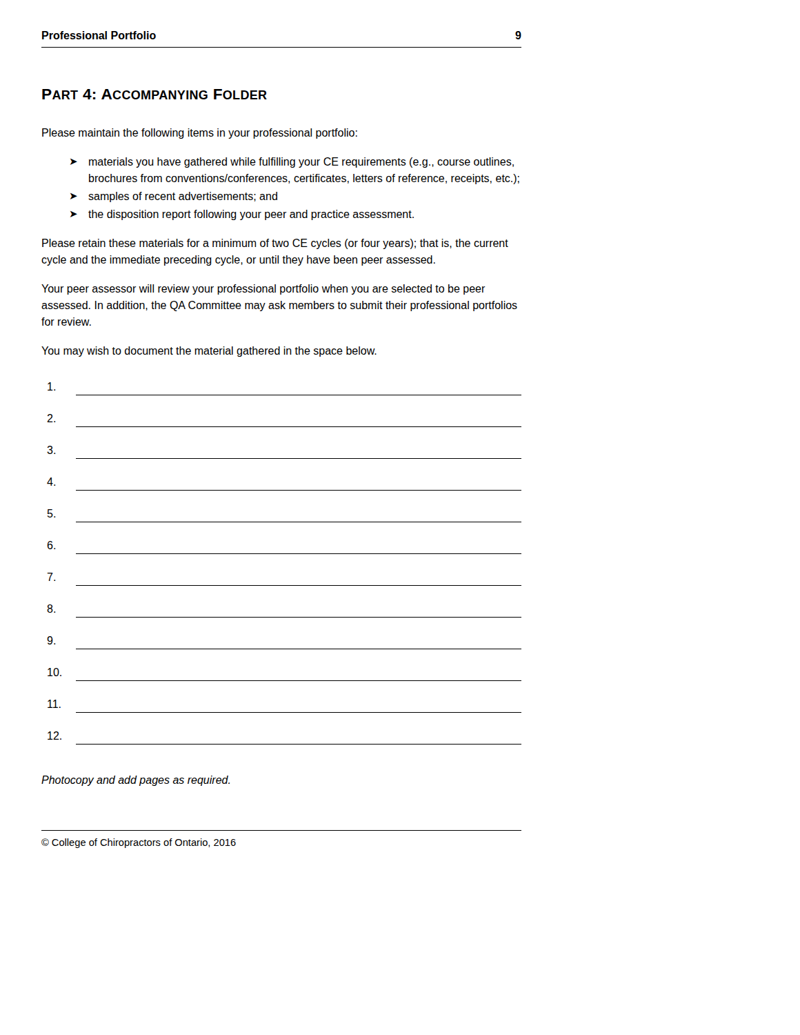Professional Portfolio 9
PART 4: ACCOMPANYING FOLDER
Please maintain the following items in your professional portfolio:
materials you have gathered while fulfilling your CE requirements (e.g., course outlines, brochures from conventions/conferences, certificates, letters of reference, receipts, etc.);
samples of recent advertisements; and
the disposition report following your peer and practice assessment.
Please retain these materials for a minimum of two CE cycles (or four years); that is, the current cycle and the immediate preceding cycle, or until they have been peer assessed.
Your peer assessor will review your professional portfolio when you are selected to be peer assessed. In addition, the QA Committee may ask members to submit their professional portfolios for review.
You may wish to document the material gathered in the space below.
Photocopy and add pages as required.
© College of Chiropractors of Ontario, 2016